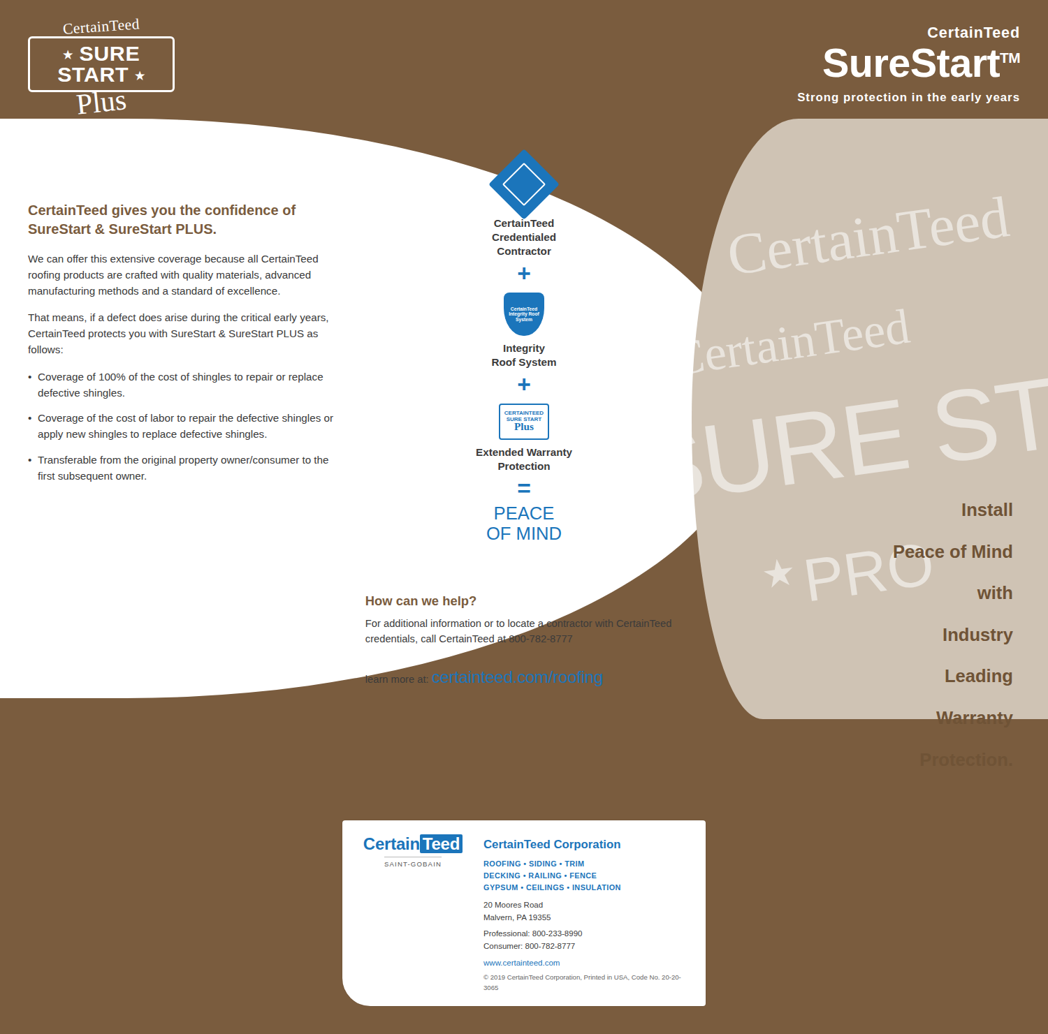CertainTeed CertainTeed SURE ST ★ PRO
CertainTeed
★ Sure Start ★
Plus
CertainTeed
SureStartTM
Strong protection in the early years
CertainTeed gives you the confidence of SureStart & SureStart PLUS.
We can offer this extensive coverage because all CertainTeed roofing products are crafted with quality materials, advanced manufacturing methods and a standard of excellence.
That means, if a defect does arise during the critical early years, CertainTeed protects you with SureStart & SureStart PLUS as follows:
Coverage of 100% of the cost of shingles to repair or replace defective shingles.
Coverage of the cost of labor to repair the defective shingles or apply new shingles to replace defective shingles.
Transferable from the original property owner/consumer to the first subsequent owner.
CertainTeed
Credentialed
Contractor
+
CertainTeed
Integrity Roof System
Integrity
Roof System
+
CertainTeed Sure Start Plus
Extended Warranty
Protection
=
PEACE
OF MIND
How can we help?
For additional information or to locate a contractor with CertainTeed credentials, call CertainTeed at 800-782-8777
learn more at: certainteed.com/roofing
Install
Peace of Mind
with
Industry
Leading
Warranty
Protection.
CertainTeed
SAINT-GOBAIN
CertainTeed Corporation
ROOFING • SIDING • TRIM DECKING • RAILING • FENCE GYPSUM • CEILINGS • INSULATION
20 Moores Road
Malvern, PA 19355
Professional: 800-233-8990
Consumer: 800-782-8777
www.certainteed.com
© 2019 CertainTeed Corporation, Printed in USA, Code No. 20-20-3065